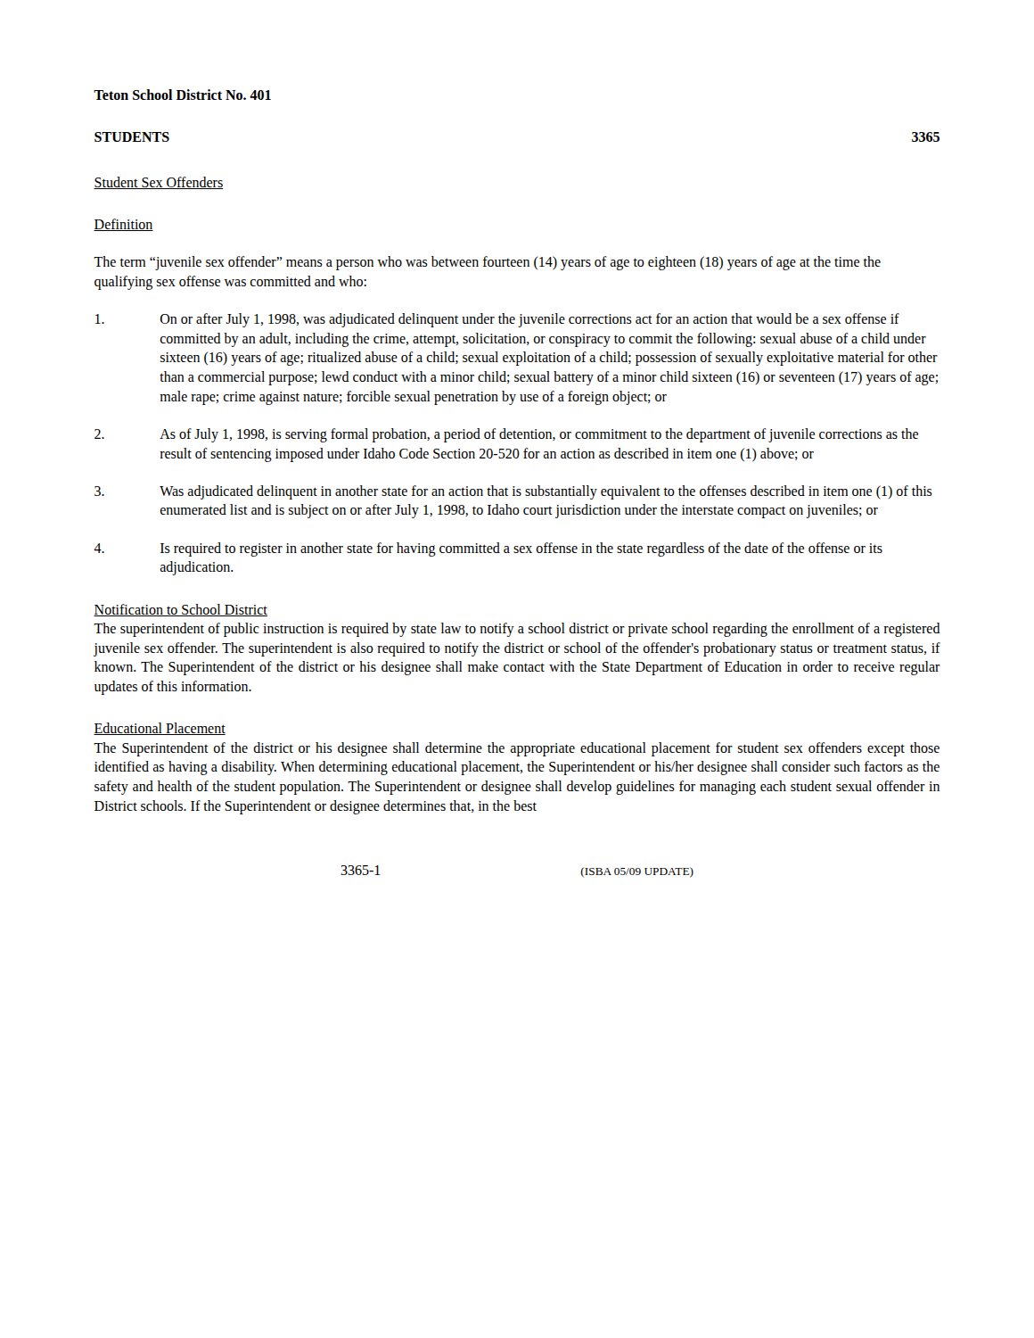Teton School District No. 401
STUDENTS 3365
Student Sex Offenders
Definition
The term “juvenile sex offender” means a person who was between fourteen (14) years of age to eighteen (18) years of age at the time the qualifying sex offense was committed and who:
On or after July 1, 1998, was adjudicated delinquent under the juvenile corrections act for an action that would be a sex offense if committed by an adult, including the crime, attempt, solicitation, or conspiracy to commit the following: sexual abuse of a child under sixteen (16) years of age; ritualized abuse of a child; sexual exploitation of a child; possession of sexually exploitative material for other than a commercial purpose; lewd conduct with a minor child; sexual battery of a minor child sixteen (16) or seventeen (17) years of age; male rape; crime against nature; forcible sexual penetration by use of a foreign object; or
As of July 1, 1998, is serving formal probation, a period of detention, or commitment to the department of juvenile corrections as the result of sentencing imposed under Idaho Code Section 20-520 for an action as described in item one (1) above; or
Was adjudicated delinquent in another state for an action that is substantially equivalent to the offenses described in item one (1) of this enumerated list and is subject on or after July 1, 1998, to Idaho court jurisdiction under the interstate compact on juveniles; or
Is required to register in another state for having committed a sex offense in the state regardless of the date of the offense or its adjudication.
Notification to School District
The superintendent of public instruction is required by state law to notify a school district or private school regarding the enrollment of a registered juvenile sex offender. The superintendent is also required to notify the district or school of the offender's probationary status or treatment status, if known. The Superintendent of the district or his designee shall make contact with the State Department of Education in order to receive regular updates of this information.
Educational Placement
The Superintendent of the district or his designee shall determine the appropriate educational placement for student sex offenders except those identified as having a disability. When determining educational placement, the Superintendent or his/her designee shall consider such factors as the safety and health of the student population. The Superintendent or designee shall develop guidelines for managing each student sexual offender in District schools. If the Superintendent or designee determines that, in the best
3365-1 (ISBA 05/09 UPDATE)